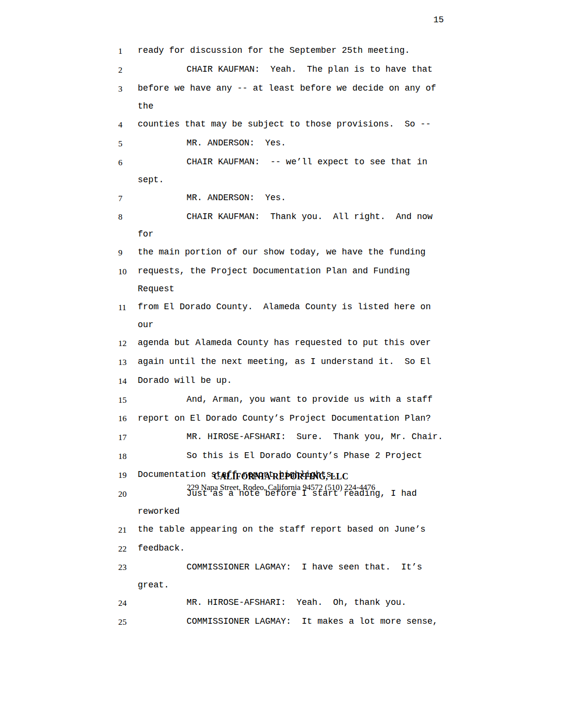15
1 ready for discussion for the September 25th meeting.
2 CHAIR KAUFMAN: Yeah. The plan is to have that
3 before we have any -- at least before we decide on any of the
4 counties that may be subject to those provisions. So --
5 MR. ANDERSON: Yes.
6 CHAIR KAUFMAN: -- we’ll expect to see that in sept.
7 MR. ANDERSON: Yes.
8 CHAIR KAUFMAN: Thank you. All right. And now for
9 the main portion of our show today, we have the funding
10 requests, the Project Documentation Plan and Funding Request
11 from El Dorado County. Alameda County is listed here on our
12 agenda but Alameda County has requested to put this over
13 again until the next meeting, as I understand it. So El
14 Dorado will be up.
15 And, Arman, you want to provide us with a staff
16 report on El Dorado County’s Project Documentation Plan?
17 MR. HIROSE-AFSHARI: Sure. Thank you, Mr. Chair.
18 So this is El Dorado County’s Phase 2 Project
19 Documentation staff report highlights.
20 Just as a note before I start reading, I had reworked
21 the table appearing on the staff report based on June’s
22 feedback.
23 COMMISSIONER LAGMAY: I have seen that. It’s great.
24 MR. HIROSE-AFSHARI: Yeah. Oh, thank you.
25 COMMISSIONER LAGMAY: It makes a lot more sense,
CALIFORNIA REPORTING, LLC
229 Napa Street, Rodeo, California 94572 (510) 224-4476